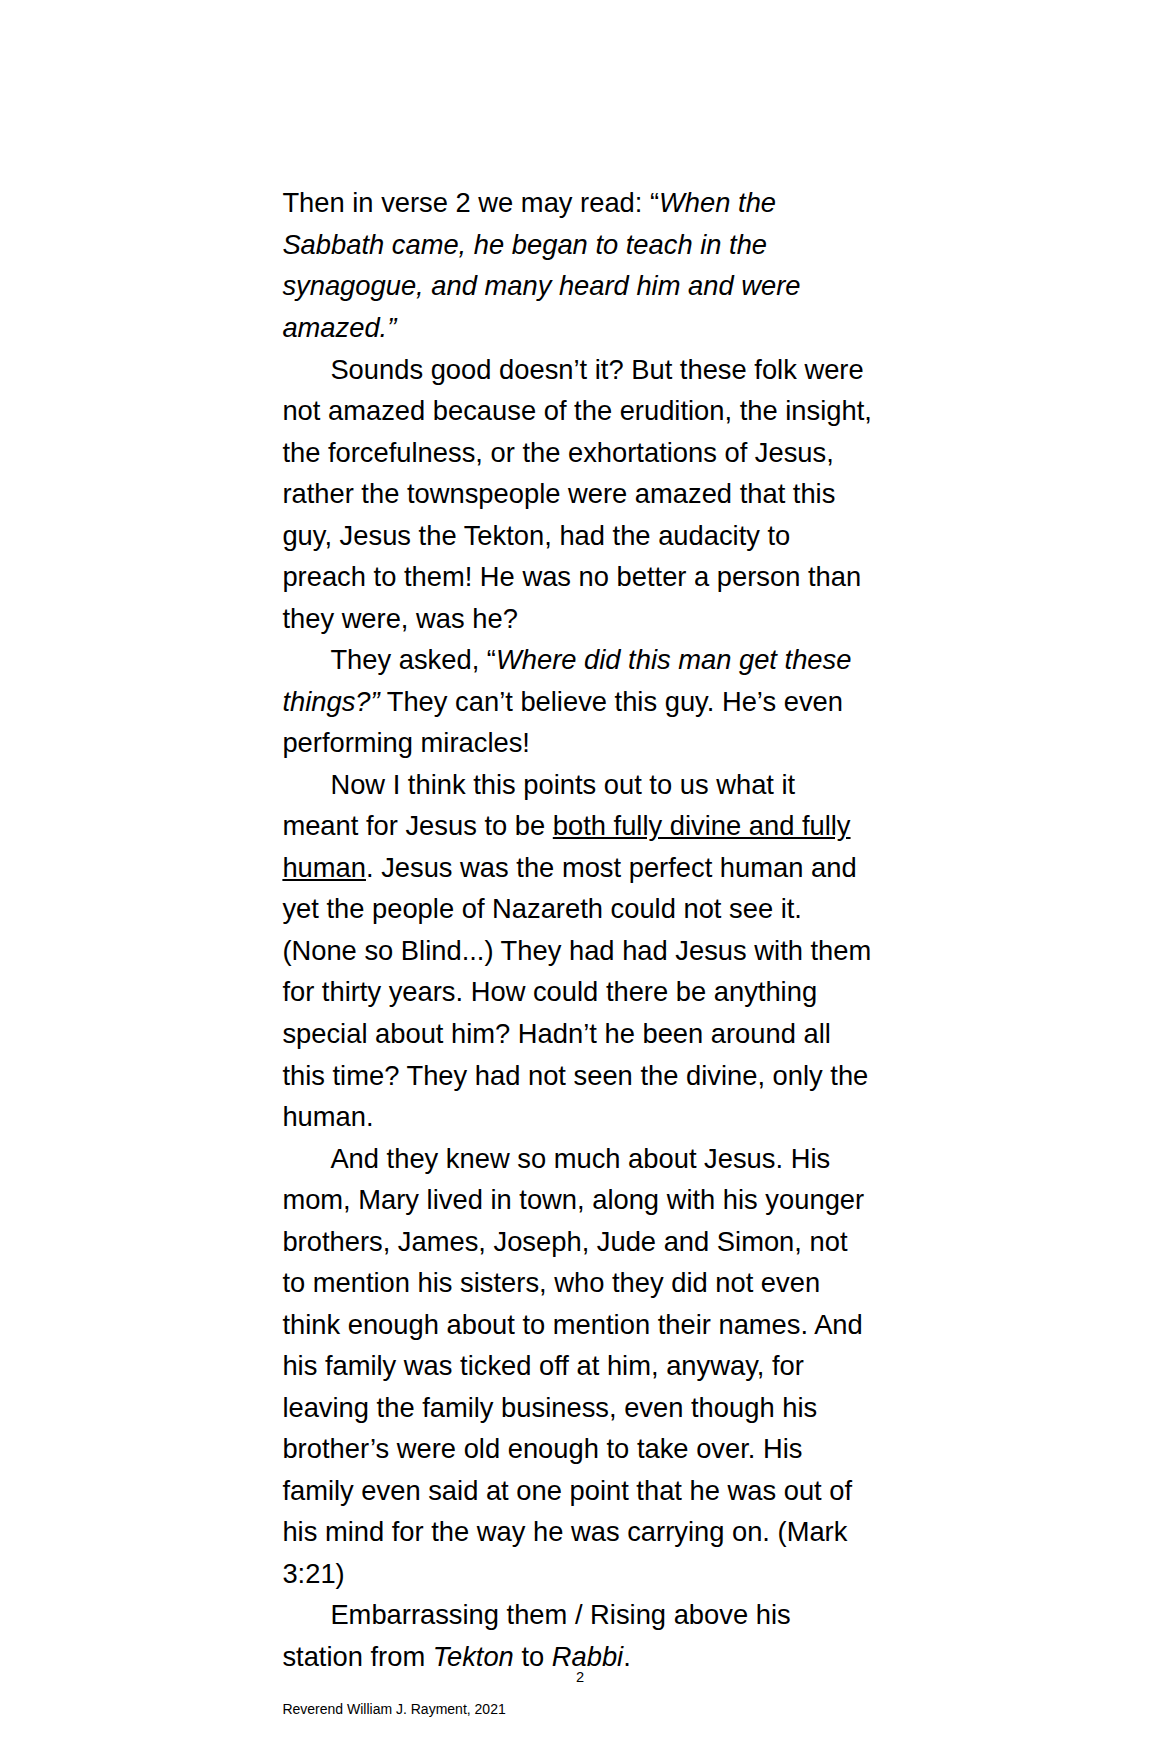Then in verse 2 we may read: “When the Sabbath came, he began to teach in the synagogue, and many heard him and were amazed.”
Sounds good doesn’t it? But these folk were not amazed because of the erudition, the insight, the forcefulness, or the exhortations of Jesus, rather the townspeople were amazed that this guy, Jesus the Tekton, had the audacity to preach to them! He was no better a person than they were, was he?
They asked, “Where did this man get these things?” They can’t believe this guy. He’s even performing miracles!
Now I think this points out to us what it meant for Jesus to be both fully divine and fully human. Jesus was the most perfect human and yet the people of Nazareth could not see it. (None so Blind...) They had had Jesus with them for thirty years. How could there be anything special about him? Hadn’t he been around all this time? They had not seen the divine, only the human.
And they knew so much about Jesus. His mom, Mary lived in town, along with his younger brothers, James, Joseph, Jude and Simon, not to mention his sisters, who they did not even think enough about to mention their names. And his family was ticked off at him, anyway, for leaving the family business, even though his brother’s were old enough to take over. His family even said at one point that he was out of his mind for the way he was carrying on. (Mark 3:21)
Embarrassing them / Rising above his station from Tekton to Rabbi.
2
Reverend William J. Rayment, 2021